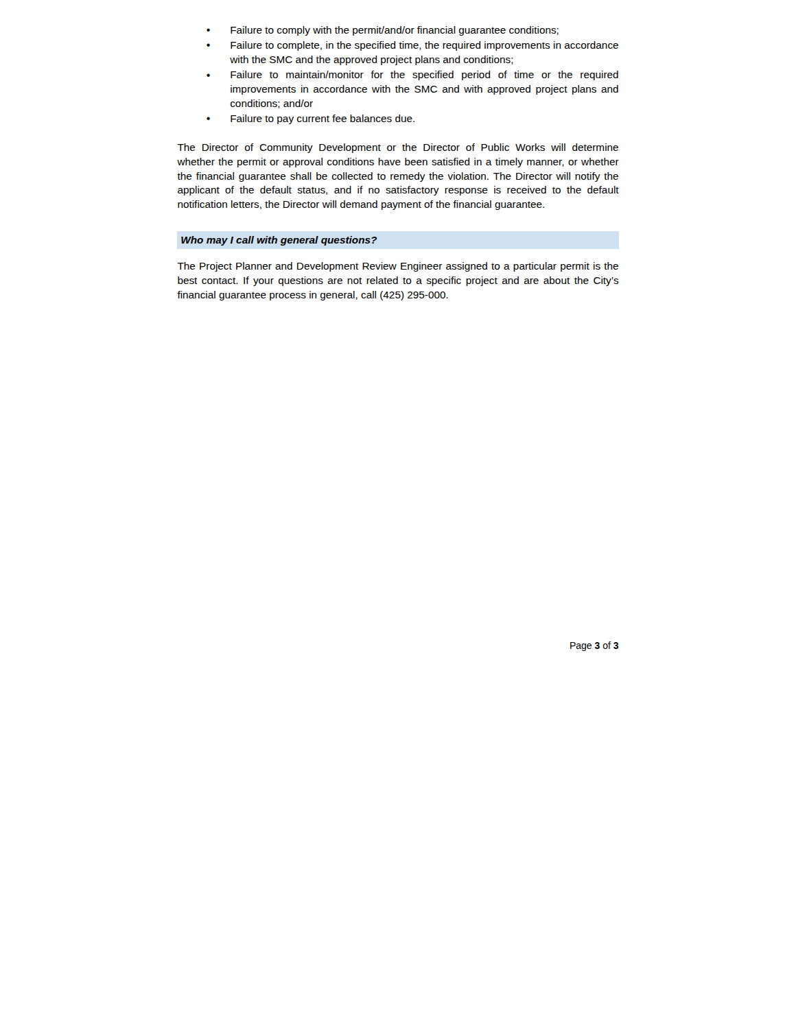Failure to comply with the permit/and/or financial guarantee conditions;
Failure to complete, in the specified time, the required improvements in accordance with the SMC and the approved project plans and conditions;
Failure to maintain/monitor for the specified period of time or the required improvements in accordance with the SMC and with approved project plans and conditions; and/or
Failure to pay current fee balances due.
The Director of Community Development or the Director of Public Works will determine whether the permit or approval conditions have been satisfied in a timely manner, or whether the financial guarantee shall be collected to remedy the violation. The Director will notify the applicant of the default status, and if no satisfactory response is received to the default notification letters, the Director will demand payment of the financial guarantee.
Who may I call with general questions?
The Project Planner and Development Review Engineer assigned to a particular permit is the best contact. If your questions are not related to a specific project and are about the City’s financial guarantee process in general, call (425) 295-000.
Page 3 of 3